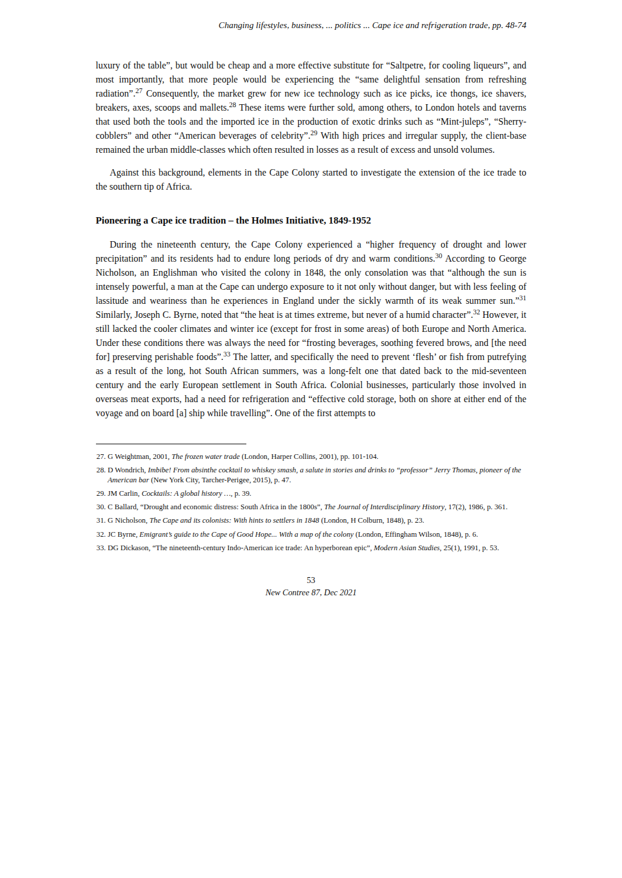Changing lifestyles, business, ... politics ... Cape ice and refrigeration trade, pp. 48-74
luxury of the table”, but would be cheap and a more effective substitute for “Saltpetre, for cooling liqueurs”, and most importantly, that more people would be experiencing the “same delightful sensation from refreshing radiation”.27 Consequently, the market grew for new ice technology such as ice picks, ice thongs, ice shavers, breakers, axes, scoops and mallets.28 These items were further sold, among others, to London hotels and taverns that used both the tools and the imported ice in the production of exotic drinks such as “Mint-juleps”, “Sherry-cobblers” and other “American beverages of celebrity”.29 With high prices and irregular supply, the client-base remained the urban middle-classes which often resulted in losses as a result of excess and unsold volumes.
Against this background, elements in the Cape Colony started to investigate the extension of the ice trade to the southern tip of Africa.
Pioneering a Cape ice tradition – the Holmes Initiative, 1849-1952
During the nineteenth century, the Cape Colony experienced a “higher frequency of drought and lower precipitation” and its residents had to endure long periods of dry and warm conditions.30 According to George Nicholson, an Englishman who visited the colony in 1848, the only consolation was that “although the sun is intensely powerful, a man at the Cape can undergo exposure to it not only without danger, but with less feeling of lassitude and weariness than he experiences in England under the sickly warmth of its weak summer sun.”31 Similarly, Joseph C. Byrne, noted that “the heat is at times extreme, but never of a humid character”.32 However, it still lacked the cooler climates and winter ice (except for frost in some areas) of both Europe and North America. Under these conditions there was always the need for “frosting beverages, soothing fevered brows, and [the need for] preserving perishable foods”.33 The latter, and specifically the need to prevent ‘flesh’ or fish from putrefying as a result of the long, hot South African summers, was a long-felt one that dated back to the mid-seventeen century and the early European settlement in South Africa. Colonial businesses, particularly those involved in overseas meat exports, had a need for refrigeration and “effective cold storage, both on shore at either end of the voyage and on board [a] ship while travelling”. One of the first attempts to
G Weightman, 2001, The frozen water trade (London, Harper Collins, 2001), pp. 101-104.
D Wondrich, Imbibe! From absinthe cocktail to whiskey smash, a salute in stories and drinks to “professor” Jerry Thomas, pioneer of the American bar (New York City, Tarcher-Perigee, 2015), p. 47.
JM Carlin, Cocktails: A global history …, p. 39.
C Ballard, “Drought and economic distress: South Africa in the 1800s”, The Journal of Interdisciplinary History, 17(2), 1986, p. 361.
G Nicholson, The Cape and its colonists: With hints to settlers in 1848 (London, H Colburn, 1848), p. 23.
JC Byrne, Emigrant’s guide to the Cape of Good Hope... With a map of the colony (London, Effingham Wilson, 1848), p. 6.
DG Dickason, “The nineteenth-century Indo-American ice trade: An hyperborean epic”, Modern Asian Studies, 25(1), 1991, p. 53.
53 New Contree 87, Dec 2021